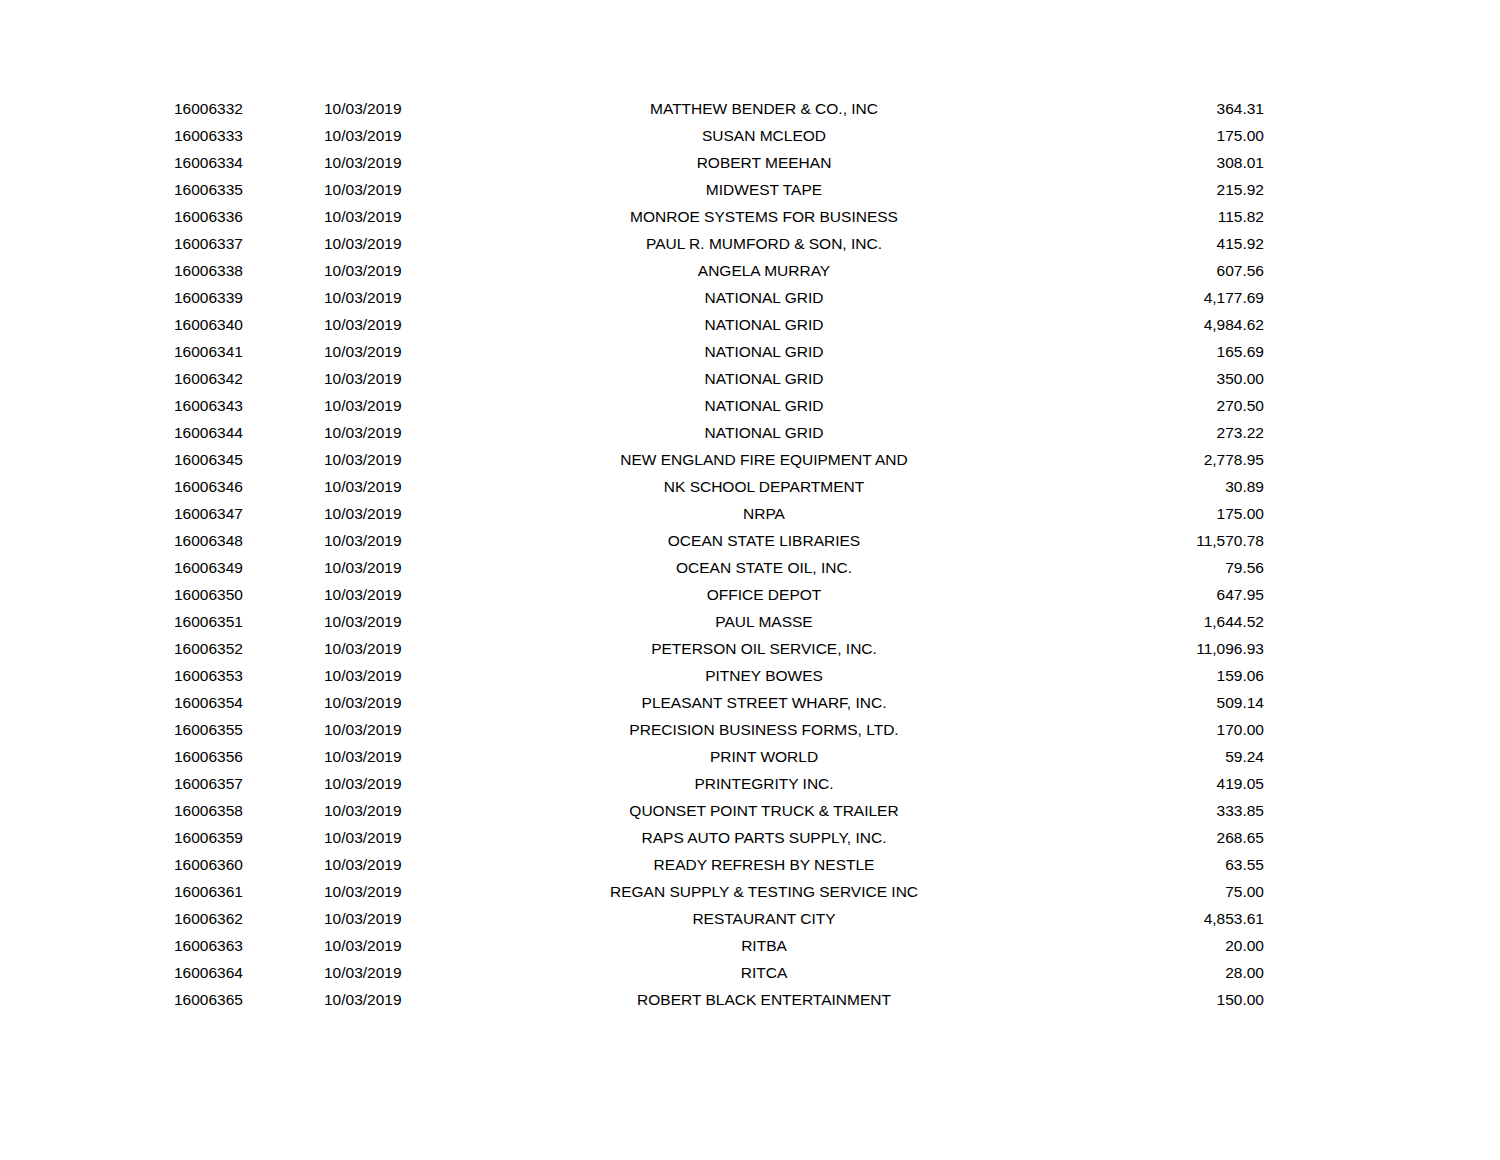| 16006332 | 10/03/2019 | MATTHEW BENDER & CO., INC | 364.31 |
| 16006333 | 10/03/2019 | SUSAN MCLEOD | 175.00 |
| 16006334 | 10/03/2019 | ROBERT MEEHAN | 308.01 |
| 16006335 | 10/03/2019 | MIDWEST TAPE | 215.92 |
| 16006336 | 10/03/2019 | MONROE SYSTEMS FOR BUSINESS | 115.82 |
| 16006337 | 10/03/2019 | PAUL R. MUMFORD & SON, INC. | 415.92 |
| 16006338 | 10/03/2019 | ANGELA MURRAY | 607.56 |
| 16006339 | 10/03/2019 | NATIONAL GRID | 4,177.69 |
| 16006340 | 10/03/2019 | NATIONAL GRID | 4,984.62 |
| 16006341 | 10/03/2019 | NATIONAL GRID | 165.69 |
| 16006342 | 10/03/2019 | NATIONAL GRID | 350.00 |
| 16006343 | 10/03/2019 | NATIONAL GRID | 270.50 |
| 16006344 | 10/03/2019 | NATIONAL GRID | 273.22 |
| 16006345 | 10/03/2019 | NEW ENGLAND FIRE EQUIPMENT AND | 2,778.95 |
| 16006346 | 10/03/2019 | NK SCHOOL DEPARTMENT | 30.89 |
| 16006347 | 10/03/2019 | NRPA | 175.00 |
| 16006348 | 10/03/2019 | OCEAN STATE LIBRARIES | 11,570.78 |
| 16006349 | 10/03/2019 | OCEAN STATE OIL, INC. | 79.56 |
| 16006350 | 10/03/2019 | OFFICE DEPOT | 647.95 |
| 16006351 | 10/03/2019 | PAUL MASSE | 1,644.52 |
| 16006352 | 10/03/2019 | PETERSON OIL SERVICE, INC. | 11,096.93 |
| 16006353 | 10/03/2019 | PITNEY BOWES | 159.06 |
| 16006354 | 10/03/2019 | PLEASANT STREET WHARF, INC. | 509.14 |
| 16006355 | 10/03/2019 | PRECISION BUSINESS FORMS, LTD. | 170.00 |
| 16006356 | 10/03/2019 | PRINT WORLD | 59.24 |
| 16006357 | 10/03/2019 | PRINTEGRITY INC. | 419.05 |
| 16006358 | 10/03/2019 | QUONSET POINT TRUCK & TRAILER | 333.85 |
| 16006359 | 10/03/2019 | RAPS AUTO PARTS SUPPLY, INC. | 268.65 |
| 16006360 | 10/03/2019 | READY REFRESH BY NESTLE | 63.55 |
| 16006361 | 10/03/2019 | REGAN SUPPLY & TESTING SERVICE INC | 75.00 |
| 16006362 | 10/03/2019 | RESTAURANT CITY | 4,853.61 |
| 16006363 | 10/03/2019 | RITBA | 20.00 |
| 16006364 | 10/03/2019 | RITCA | 28.00 |
| 16006365 | 10/03/2019 | ROBERT BLACK ENTERTAINMENT | 150.00 |